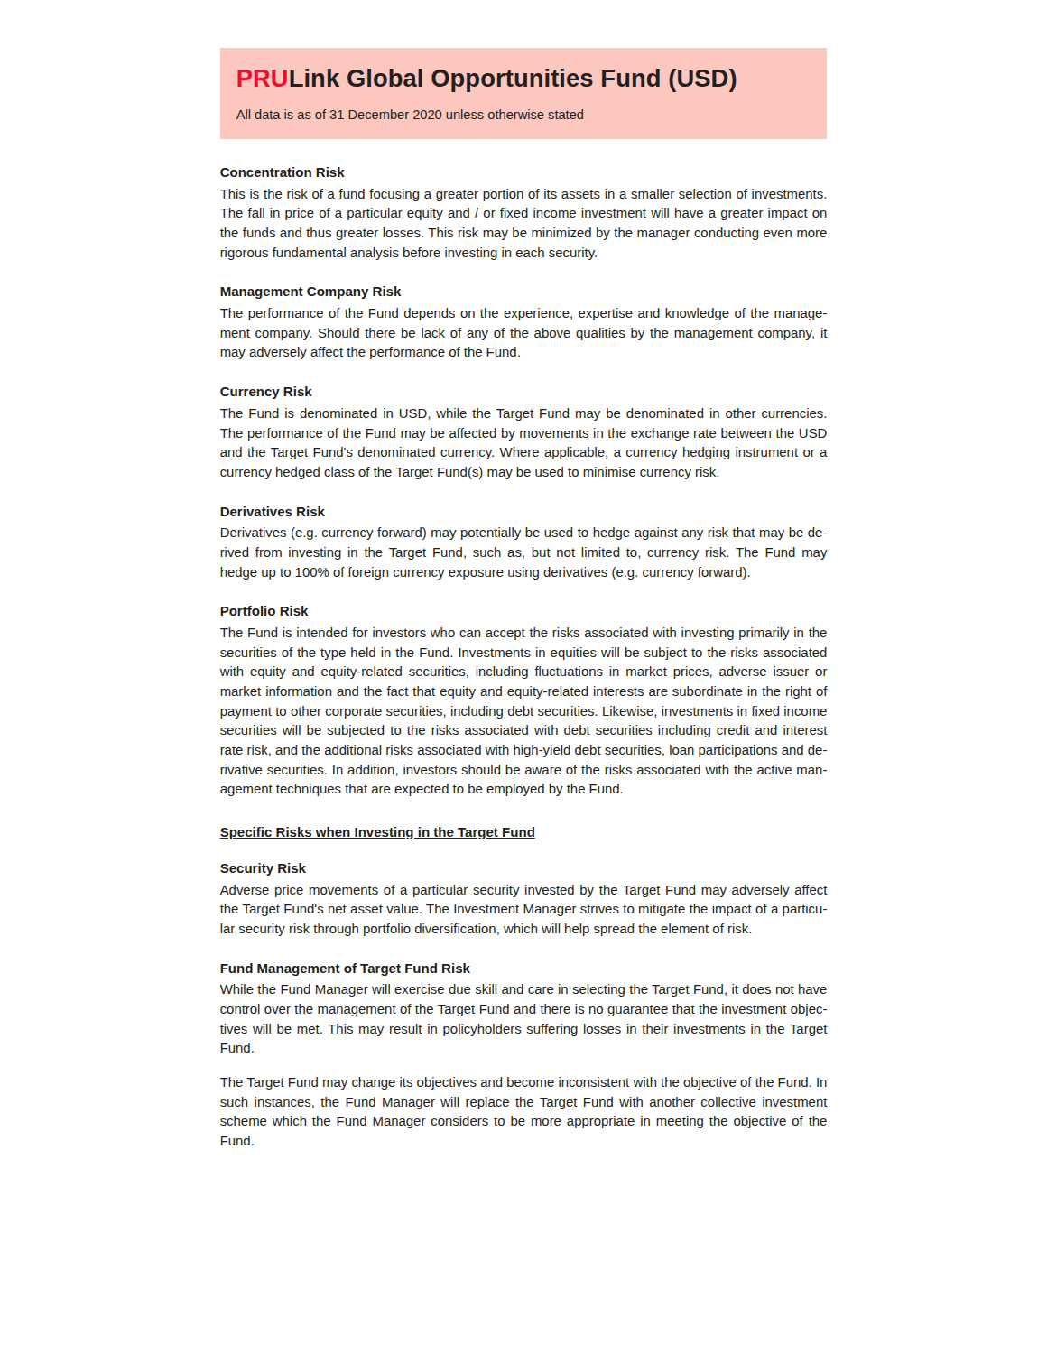PRULink Global Opportunities Fund (USD)
All data is as of 31 December 2020 unless otherwise stated
Concentration Risk
This is the risk of a fund focusing a greater portion of its assets in a smaller selection of investments. The fall in price of a particular equity and / or fixed income investment will have a greater impact on the funds and thus greater losses. This risk may be minimized by the manager conducting even more rigorous fundamental analysis before investing in each security.
Management Company Risk
The performance of the Fund depends on the experience, expertise and knowledge of the management company. Should there be lack of any of the above qualities by the management company, it may adversely affect the performance of the Fund.
Currency Risk
The Fund is denominated in USD, while the Target Fund may be denominated in other currencies. The performance of the Fund may be affected by movements in the exchange rate between the USD and the Target Fund's denominated currency. Where applicable, a currency hedging instrument or a currency hedged class of the Target Fund(s) may be used to minimise currency risk.
Derivatives Risk
Derivatives (e.g. currency forward) may potentially be used to hedge against any risk that may be derived from investing in the Target Fund, such as, but not limited to, currency risk. The Fund may hedge up to 100% of foreign currency exposure using derivatives (e.g. currency forward).
Portfolio Risk
The Fund is intended for investors who can accept the risks associated with investing primarily in the securities of the type held in the Fund. Investments in equities will be subject to the risks associated with equity and equity-related securities, including fluctuations in market prices, adverse issuer or market information and the fact that equity and equity-related interests are subordinate in the right of payment to other corporate securities, including debt securities. Likewise, investments in fixed income securities will be subjected to the risks associated with debt securities including credit and interest rate risk, and the additional risks associated with high-yield debt securities, loan participations and derivative securities. In addition, investors should be aware of the risks associated with the active management techniques that are expected to be employed by the Fund.
Specific Risks when Investing in the Target Fund
Security Risk
Adverse price movements of a particular security invested by the Target Fund may adversely affect the Target Fund's net asset value. The Investment Manager strives to mitigate the impact of a particular security risk through portfolio diversification, which will help spread the element of risk.
Fund Management of Target Fund Risk
While the Fund Manager will exercise due skill and care in selecting the Target Fund, it does not have control over the management of the Target Fund and there is no guarantee that the investment objectives will be met. This may result in policyholders suffering losses in their investments in the Target Fund.
The Target Fund may change its objectives and become inconsistent with the objective of the Fund. In such instances, the Fund Manager will replace the Target Fund with another collective investment scheme which the Fund Manager considers to be more appropriate in meeting the objective of the Fund.